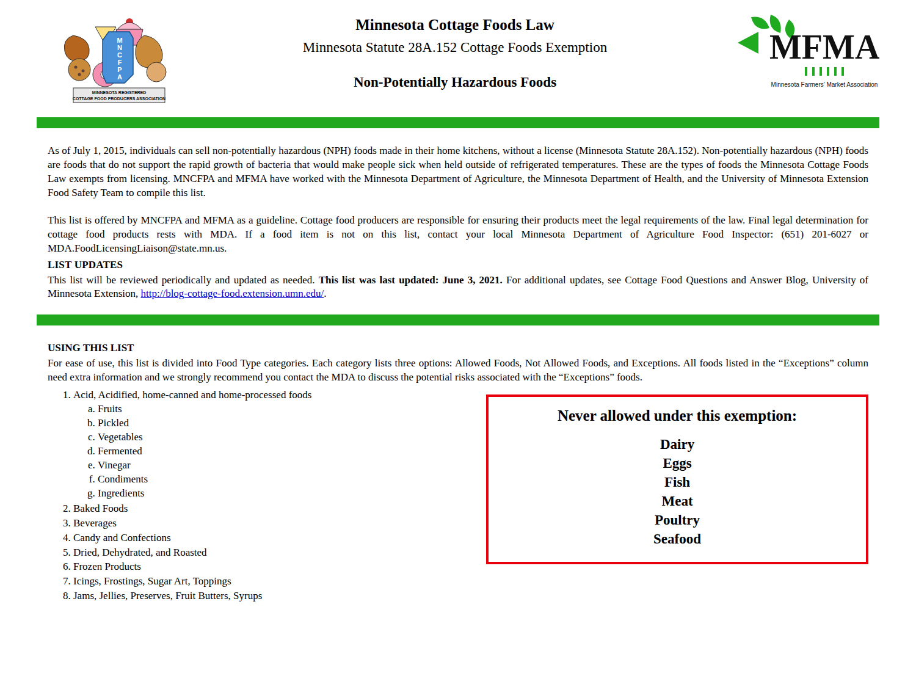M N C F P A MINNESOTA REGISTERED COTTAGE FOOD PRODUCERS ASSOCIATION
Minnesota Cottage Foods Law
Minnesota Statute 28A.152 Cottage Foods Exemption
Non-Potentially Hazardous Foods
MFMA Minnesota Farmers' Market Association
As of July 1, 2015, individuals can sell non-potentially hazardous (NPH) foods made in their home kitchens, without a license (Minnesota Statute 28A.152). Non-potentially hazardous (NPH) foods are foods that do not support the rapid growth of bacteria that would make people sick when held outside of refrigerated temperatures. These are the types of foods the Minnesota Cottage Foods Law exempts from licensing. MNCFPA and MFMA have worked with the Minnesota Department of Agriculture, the Minnesota Department of Health, and the University of Minnesota Extension Food Safety Team to compile this list.
This list is offered by MNCFPA and MFMA as a guideline. Cottage food producers are responsible for ensuring their products meet the legal requirements of the law. Final legal determination for cottage food products rests with MDA. If a food item is not on this list, contact your local Minnesota Department of Agriculture Food Inspector: (651) 201-6027 or MDA.FoodLicensingLiaison@state.mn.us.
LIST UPDATES
This list will be reviewed periodically and updated as needed. This list was last updated: June 3, 2021. For additional updates, see Cottage Food Questions and Answer Blog, University of Minnesota Extension, http://blog-cottage-food.extension.umn.edu/.
USING THIS LIST
For ease of use, this list is divided into Food Type categories. Each category lists three options: Allowed Foods, Not Allowed Foods, and Exceptions. All foods listed in the “Exceptions” column need extra information and we strongly recommend you contact the MDA to discuss the potential risks associated with the “Exceptions” foods.
Acid, Acidified, home-canned and home-processed foods
Fruits
Pickled
Vegetables
Fermented
Vinegar
Condiments
Ingredients
Baked Foods
Beverages
Candy and Confections
Dried, Dehydrated, and Roasted
Frozen Products
Icings, Frostings, Sugar Art, Toppings
Jams, Jellies, Preserves, Fruit Butters, Syrups
Never allowed under this exemption:
Dairy
Eggs
Fish
Meat
Poultry
Seafood